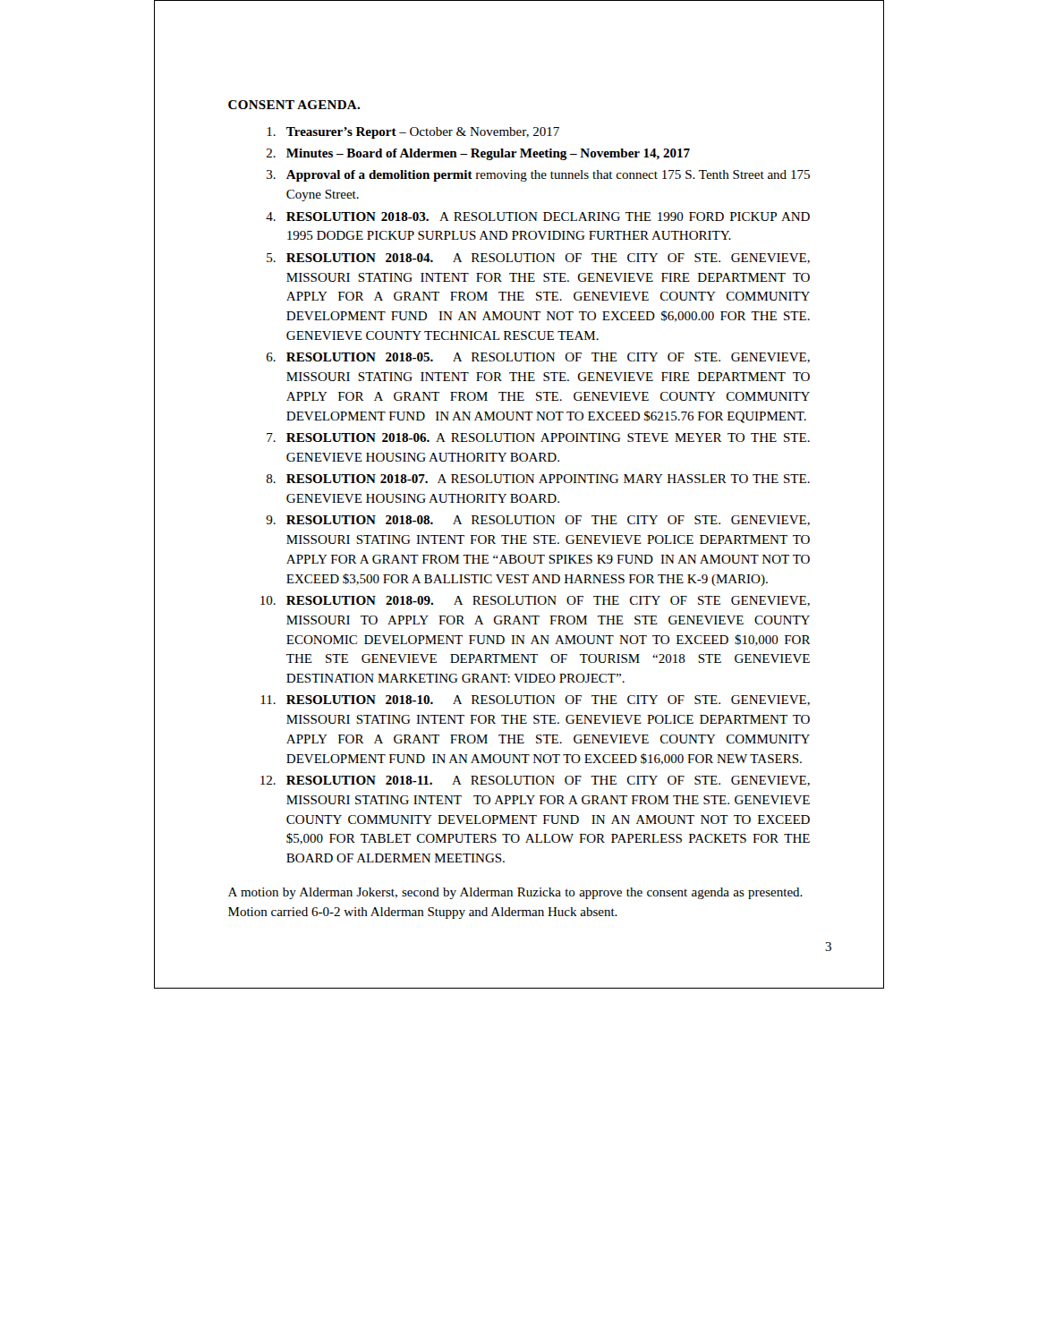CONSENT AGENDA.
Treasurer’s Report – October & November, 2017
Minutes – Board of Aldermen – Regular Meeting – November 14, 2017
Approval of a demolition permit removing the tunnels that connect 175 S. Tenth Street and 175 Coyne Street.
RESOLUTION 2018-03. A RESOLUTION DECLARING THE 1990 FORD PICKUP AND 1995 DODGE PICKUP SURPLUS AND PROVIDING FURTHER AUTHORITY.
RESOLUTION 2018-04. A RESOLUTION OF THE CITY OF STE. GENEVIEVE, MISSOURI STATING INTENT FOR THE STE. GENEVIEVE FIRE DEPARTMENT TO APPLY FOR A GRANT FROM THE STE. GENEVIEVE COUNTY COMMUNITY DEVELOPMENT FUND IN AN AMOUNT NOT TO EXCEED $6,000.00 FOR THE STE. GENEVIEVE COUNTY TECHNICAL RESCUE TEAM.
RESOLUTION 2018-05. A RESOLUTION OF THE CITY OF STE. GENEVIEVE, MISSOURI STATING INTENT FOR THE STE. GENEVIEVE FIRE DEPARTMENT TO APPLY FOR A GRANT FROM THE STE. GENEVIEVE COUNTY COMMUNITY DEVELOPMENT FUND IN AN AMOUNT NOT TO EXCEED $6215.76 FOR EQUIPMENT.
RESOLUTION 2018-06. A RESOLUTION APPOINTING STEVE MEYER TO THE STE. GENEVIEVE HOUSING AUTHORITY BOARD.
RESOLUTION 2018-07. A RESOLUTION APPOINTING MARY HASSLER TO THE STE. GENEVIEVE HOUSING AUTHORITY BOARD.
RESOLUTION 2018-08. A RESOLUTION OF THE CITY OF STE. GENEVIEVE, MISSOURI STATING INTENT FOR THE STE. GENEVIEVE POLICE DEPARTMENT TO APPLY FOR A GRANT FROM THE “ABOUT SPIKES K9 FUND IN AN AMOUNT NOT TO EXCEED $3,500 FOR A BALLISTIC VEST AND HARNESS FOR THE K-9 (MARIO).
RESOLUTION 2018-09. A RESOLUTION OF THE CITY OF STE GENEVIEVE, MISSOURI TO APPLY FOR A GRANT FROM THE STE GENEVIEVE COUNTY ECONOMIC DEVELOPMENT FUND IN AN AMOUNT NOT TO EXCEED $10,000 FOR THE STE GENEVIEVE DEPARTMENT OF TOURISM “2018 STE GENEVIEVE DESTINATION MARKETING GRANT: VIDEO PROJECT”.
RESOLUTION 2018-10. A RESOLUTION OF THE CITY OF STE. GENEVIEVE, MISSOURI STATING INTENT FOR THE STE. GENEVIEVE POLICE DEPARTMENT TO APPLY FOR A GRANT FROM THE STE. GENEVIEVE COUNTY COMMUNITY DEVELOPMENT FUND IN AN AMOUNT NOT TO EXCEED $16,000 FOR NEW TASERS.
RESOLUTION 2018-11. A RESOLUTION OF THE CITY OF STE. GENEVIEVE, MISSOURI STATING INTENT TO APPLY FOR A GRANT FROM THE STE. GENEVIEVE COUNTY COMMUNITY DEVELOPMENT FUND IN AN AMOUNT NOT TO EXCEED $5,000 FOR TABLET COMPUTERS TO ALLOW FOR PAPERLESS PACKETS FOR THE BOARD OF ALDERMEN MEETINGS.
A motion by Alderman Jokerst, second by Alderman Ruzicka to approve the consent agenda as presented. Motion carried 6-0-2 with Alderman Stuppy and Alderman Huck absent.
3